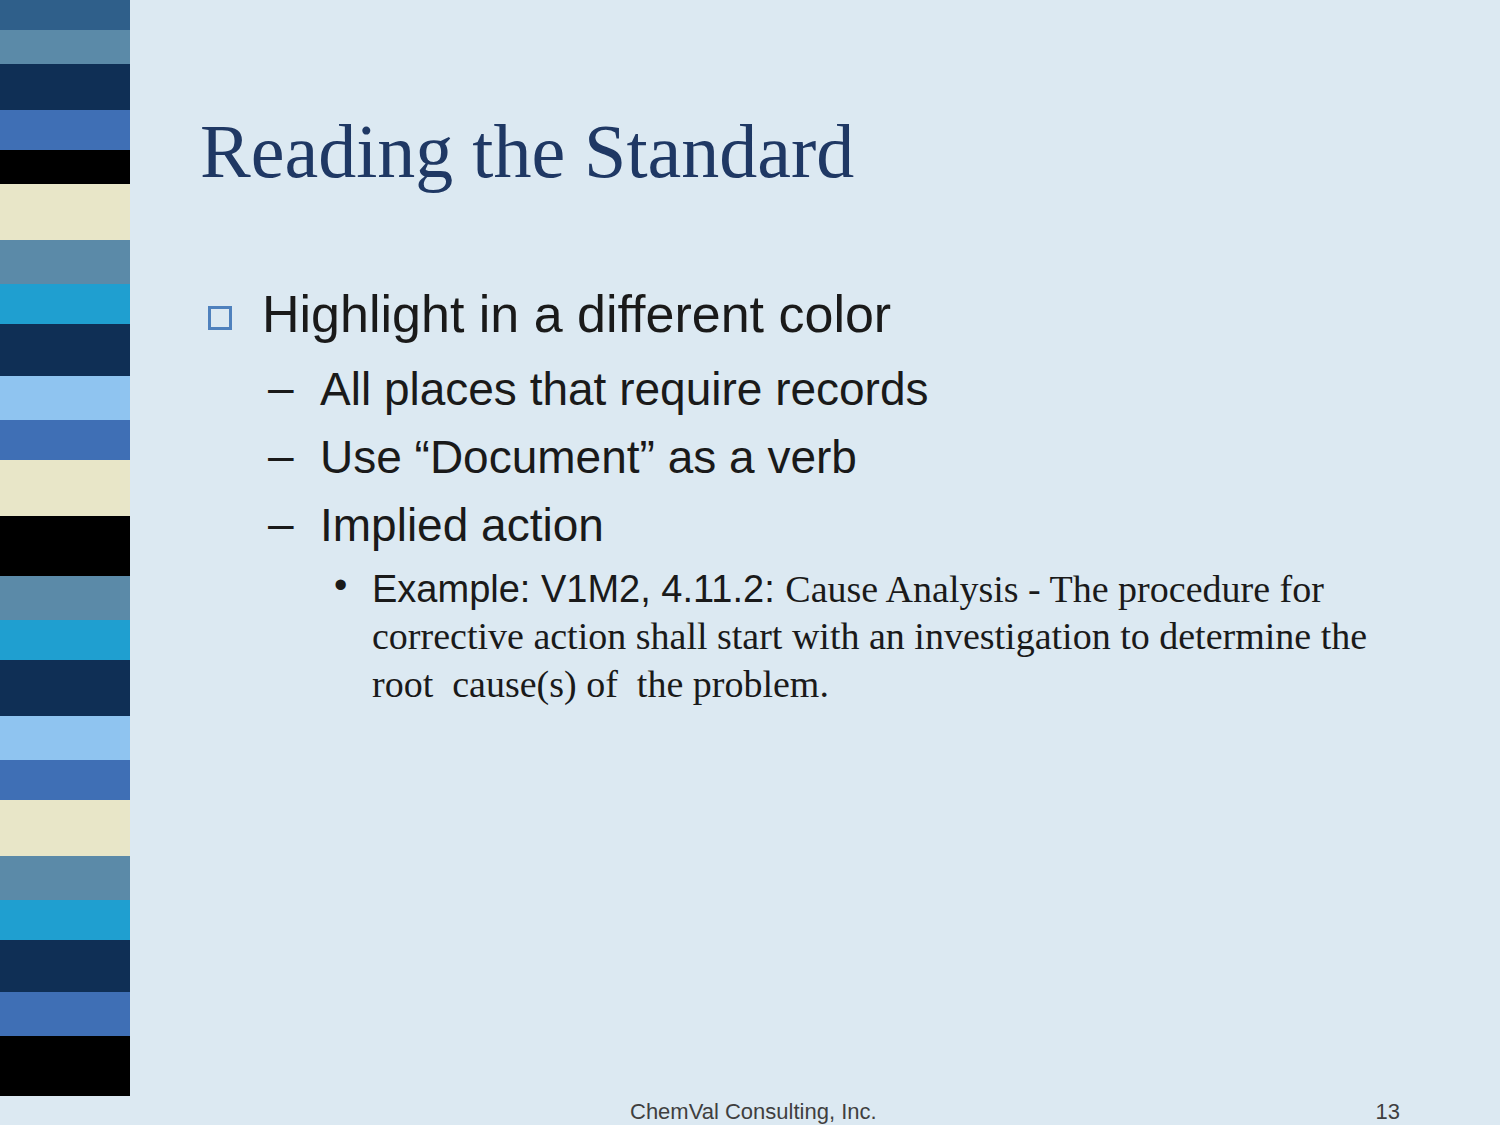Reading the Standard
Highlight in a different color
All places that require records
Use “Document” as a verb
Implied action
Example: V1M2, 4.11.2: Cause Analysis - The procedure for corrective action shall start with an investigation to determine the root cause(s) of the problem.
ChemVal Consulting, Inc. 13